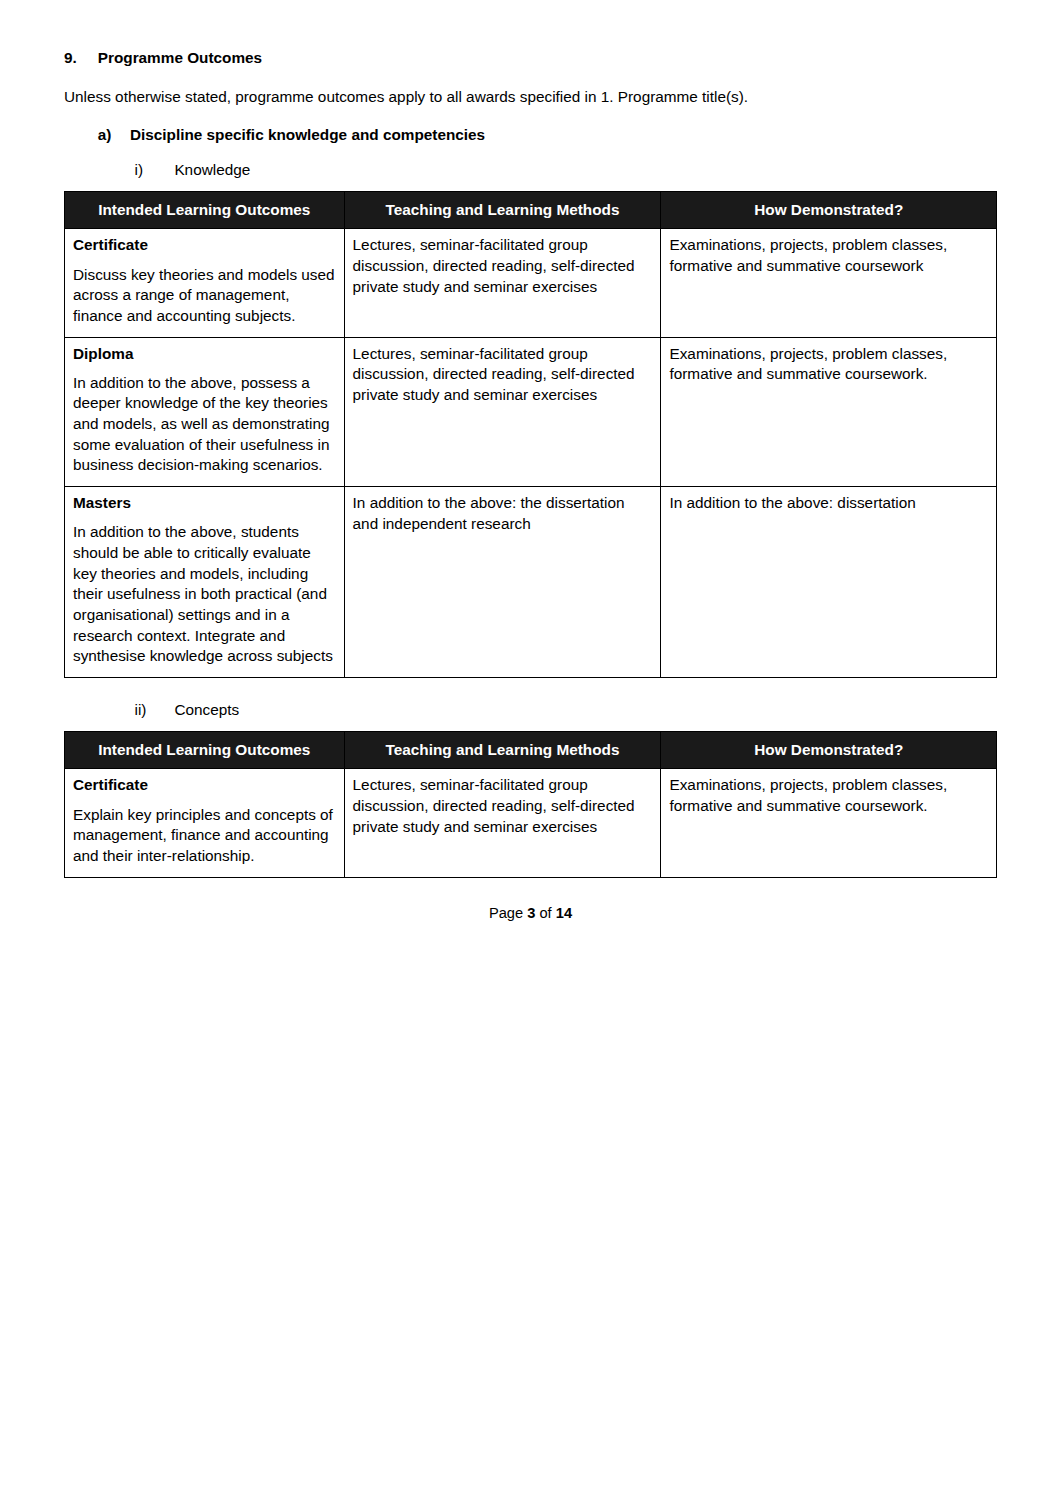9. Programme Outcomes
Unless otherwise stated, programme outcomes apply to all awards specified in 1. Programme title(s).
a) Discipline specific knowledge and competencies
i) Knowledge
| Intended Learning Outcomes | Teaching and Learning Methods | How Demonstrated? |
| --- | --- | --- |
| Certificate Discuss key theories and models used across a range of management, finance and accounting subjects. | Lectures, seminar-facilitated group discussion, directed reading, self-directed private study and seminar exercises | Examinations, projects, problem classes, formative and summative coursework |
| Diploma In addition to the above, possess a deeper knowledge of the key theories and models, as well as demonstrating some evaluation of their usefulness in business decision-making scenarios. | Lectures, seminar-facilitated group discussion, directed reading, self-directed private study and seminar exercises | Examinations, projects, problem classes, formative and summative coursework. |
| Masters In addition to the above, students should be able to critically evaluate key theories and models, including their usefulness in both practical (and organisational) settings and in a research context. Integrate and synthesise knowledge across subjects | In addition to the above: the dissertation and independent research | In addition to the above: dissertation |
ii) Concepts
| Intended Learning Outcomes | Teaching and Learning Methods | How Demonstrated? |
| --- | --- | --- |
| Certificate Explain key principles and concepts of management, finance and accounting and their inter-relationship. | Lectures, seminar-facilitated group discussion, directed reading, self-directed private study and seminar exercises | Examinations, projects, problem classes, formative and summative coursework. |
Page 3 of 14